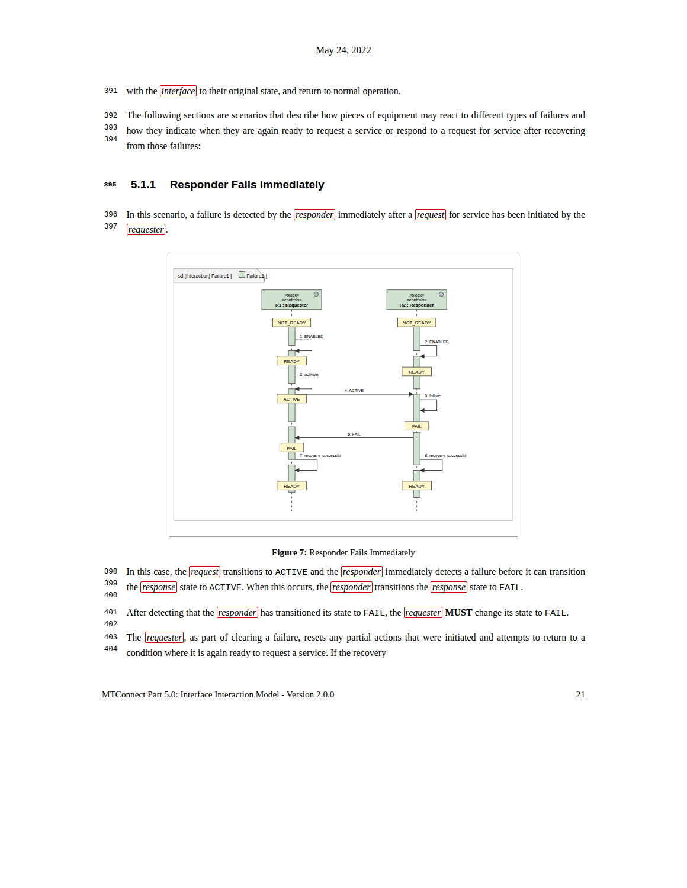May 24, 2022
391 with the interface to their original state, and return to normal operation.
392 393 394 The following sections are scenarios that describe how pieces of equipment may react to different types of failures and how they indicate when they are again ready to request a service or respond to a request for service after recovering from those failures:
395 5.1.1 Responder Fails Immediately
396 397 In this scenario, a failure is detected by the responder immediately after a request for service has been initiated by the requester.
sd [Interaction] Failure1 [ Failure1 ] «block» «controls» R1 : Requester «block» «controls» R2 : Responder NOT_READY READY ACTIVE FAIL READY NOT_READY READY FAIL READY 1: ENABLED 2: ENABLED 3: activate 4: ACTIVE 5: failure 6: FAIL 7: recovery_successful 8: recovery_successful
Figure 7: Responder Fails Immediately
398 399 400 In this case, the request transitions to ACTIVE and the responder immediately detects a failure before it can transition the response state to ACTIVE. When this occurs, the responder transitions the response state to FAIL.
401 402 After detecting that the responder has transitioned its state to FAIL, the requester MUST change its state to FAIL.
403 404 The requester, as part of clearing a failure, resets any partial actions that were initiated and attempts to return to a condition where it is again ready to request a service. If the recovery
MTConnect Part 5.0: Interface Interaction Model - Version 2.0.0 21